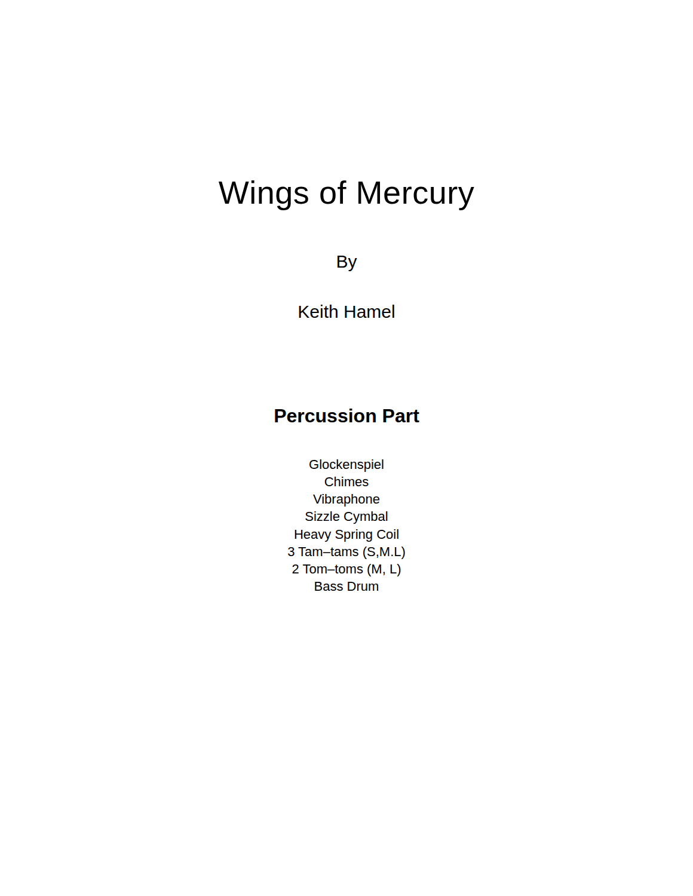Wings of Mercury
By
Keith Hamel
Percussion Part
Glockenspiel
Chimes
Vibraphone
Sizzle Cymbal
Heavy Spring Coil
3 Tam–tams (S,M.L)
2 Tom–toms (M, L)
Bass Drum